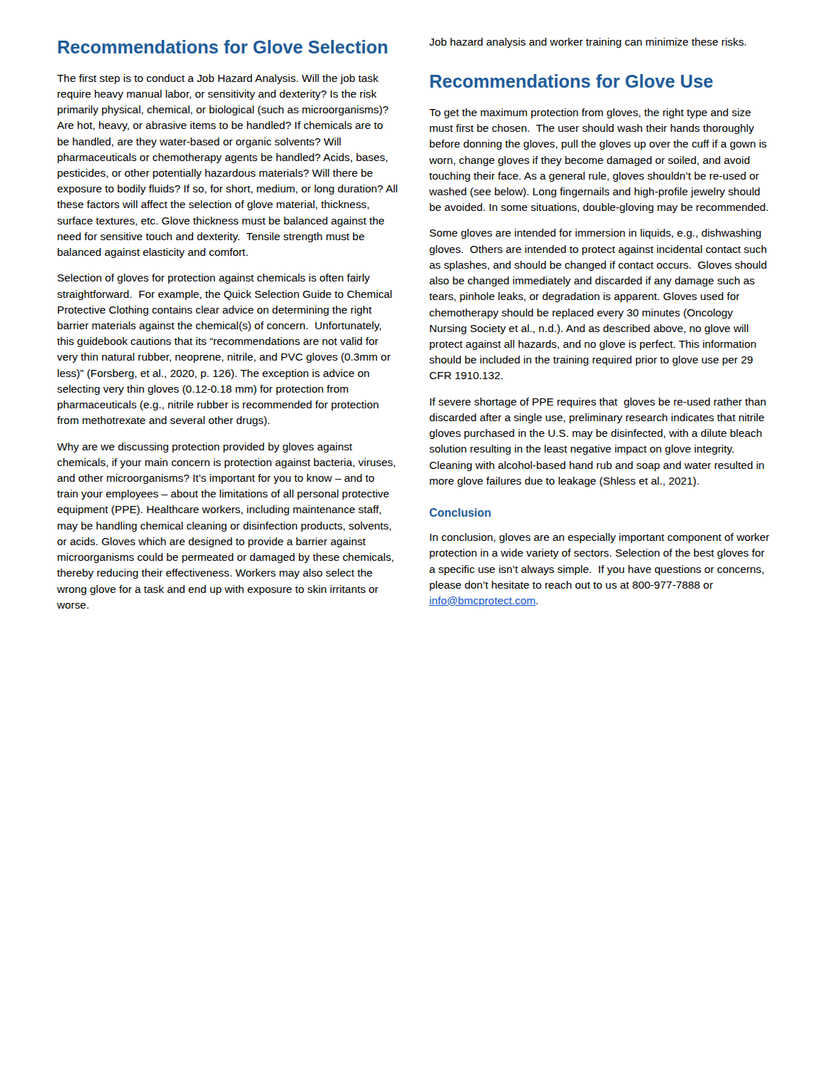Recommendations for Glove Selection
The first step is to conduct a Job Hazard Analysis. Will the job task require heavy manual labor, or sensitivity and dexterity? Is the risk primarily physical, chemical, or biological (such as microorganisms)? Are hot, heavy, or abrasive items to be handled? If chemicals are to be handled, are they water-based or organic solvents? Will pharmaceuticals or chemotherapy agents be handled? Acids, bases, pesticides, or other potentially hazardous materials? Will there be exposure to bodily fluids? If so, for short, medium, or long duration? All these factors will affect the selection of glove material, thickness, surface textures, etc. Glove thickness must be balanced against the need for sensitive touch and dexterity. Tensile strength must be balanced against elasticity and comfort.
Selection of gloves for protection against chemicals is often fairly straightforward. For example, the Quick Selection Guide to Chemical Protective Clothing contains clear advice on determining the right barrier materials against the chemical(s) of concern. Unfortunately, this guidebook cautions that its “recommendations are not valid for very thin natural rubber, neoprene, nitrile, and PVC gloves (0.3mm or less)” (Forsberg, et al., 2020, p. 126). The exception is advice on selecting very thin gloves (0.12-0.18 mm) for protection from pharmaceuticals (e.g., nitrile rubber is recommended for protection from methotrexate and several other drugs).
Why are we discussing protection provided by gloves against chemicals, if your main concern is protection against bacteria, viruses, and other microorganisms? It’s important for you to know – and to train your employees – about the limitations of all personal protective equipment (PPE). Healthcare workers, including maintenance staff, may be handling chemical cleaning or disinfection products, solvents, or acids. Gloves which are designed to provide a barrier against microorganisms could be permeated or damaged by these chemicals, thereby reducing their effectiveness. Workers may also select the wrong glove for a task and end up with exposure to skin irritants or worse.
Job hazard analysis and worker training can minimize these risks.
Recommendations for Glove Use
To get the maximum protection from gloves, the right type and size must first be chosen. The user should wash their hands thoroughly before donning the gloves, pull the gloves up over the cuff if a gown is worn, change gloves if they become damaged or soiled, and avoid touching their face. As a general rule, gloves shouldn’t be re-used or washed (see below). Long fingernails and high-profile jewelry should be avoided. In some situations, double-gloving may be recommended.
Some gloves are intended for immersion in liquids, e.g., dishwashing gloves. Others are intended to protect against incidental contact such as splashes, and should be changed if contact occurs. Gloves should also be changed immediately and discarded if any damage such as tears, pinhole leaks, or degradation is apparent. Gloves used for chemotherapy should be replaced every 30 minutes (Oncology Nursing Society et al., n.d.). And as described above, no glove will protect against all hazards, and no glove is perfect. This information should be included in the training required prior to glove use per 29 CFR 1910.132.
If severe shortage of PPE requires that gloves be re-used rather than discarded after a single use, preliminary research indicates that nitrile gloves purchased in the U.S. may be disinfected, with a dilute bleach solution resulting in the least negative impact on glove integrity. Cleaning with alcohol-based hand rub and soap and water resulted in more glove failures due to leakage (Shless et al., 2021).
Conclusion
In conclusion, gloves are an especially important component of worker protection in a wide variety of sectors. Selection of the best gloves for a specific use isn’t always simple. If you have questions or concerns, please don’t hesitate to reach out to us at 800-977-7888 or info@bmcprotect.com.